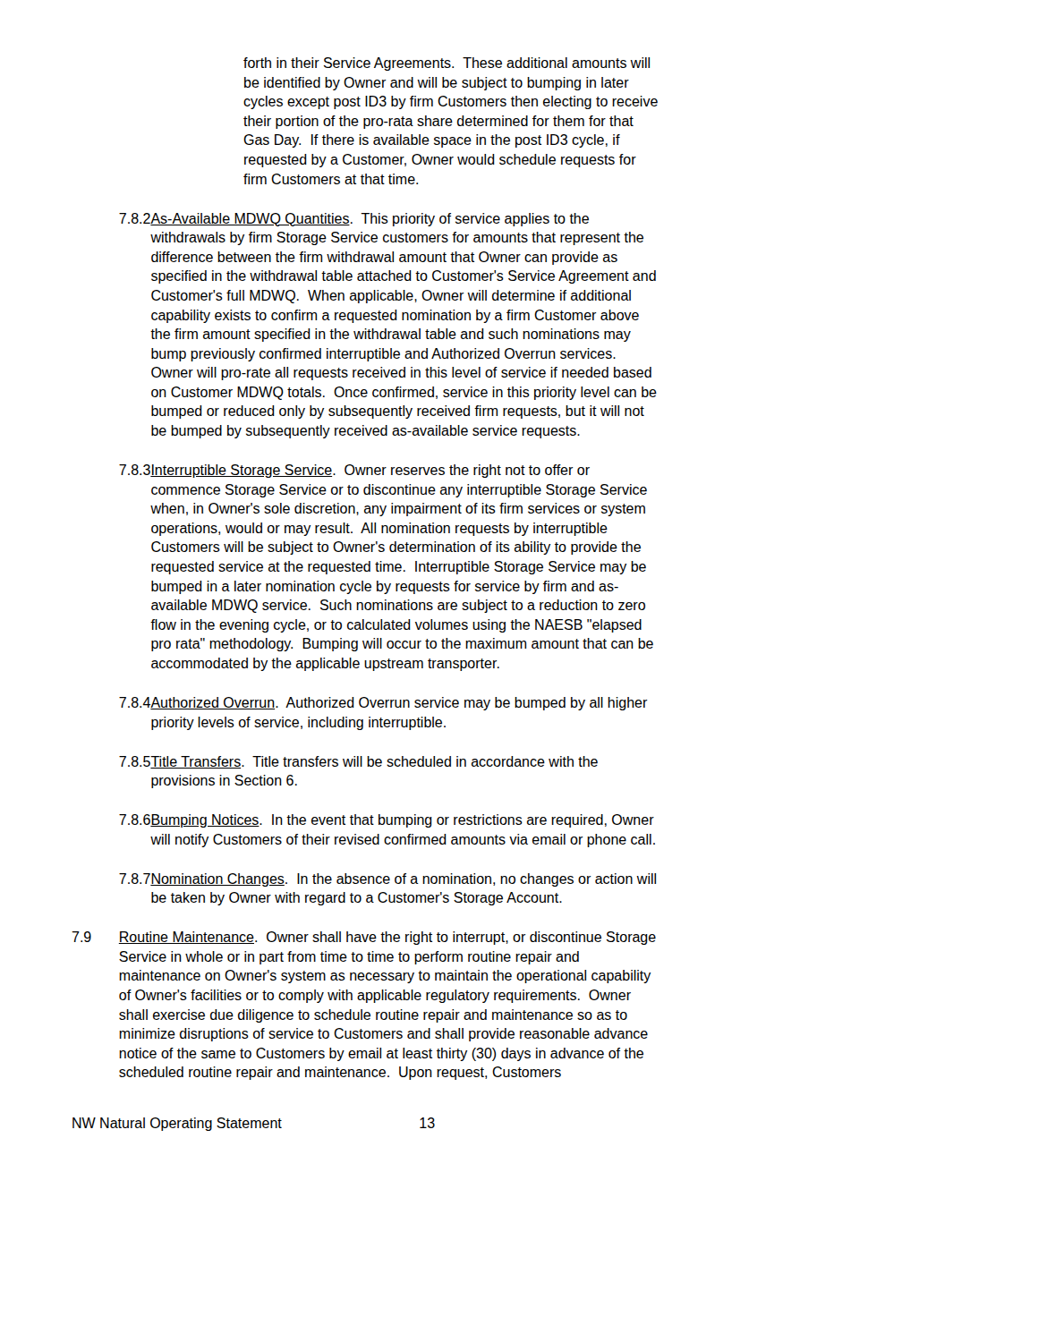forth in their Service Agreements. These additional amounts will be identified by Owner and will be subject to bumping in later cycles except post ID3 by firm Customers then electing to receive their portion of the pro-rata share determined for them for that Gas Day. If there is available space in the post ID3 cycle, if requested by a Customer, Owner would schedule requests for firm Customers at that time.
7.8.2
As-Available MDWQ Quantities. This priority of service applies to the withdrawals by firm Storage Service customers for amounts that represent the difference between the firm withdrawal amount that Owner can provide as specified in the withdrawal table attached to Customer's Service Agreement and Customer's full MDWQ. When applicable, Owner will determine if additional capability exists to confirm a requested nomination by a firm Customer above the firm amount specified in the withdrawal table and such nominations may bump previously confirmed interruptible and Authorized Overrun services. Owner will pro-rate all requests received in this level of service if needed based on Customer MDWQ totals. Once confirmed, service in this priority level can be bumped or reduced only by subsequently received firm requests, but it will not be bumped by subsequently received as-available service requests.
7.8.3
Interruptible Storage Service. Owner reserves the right not to offer or commence Storage Service or to discontinue any interruptible Storage Service when, in Owner's sole discretion, any impairment of its firm services or system operations, would or may result. All nomination requests by interruptible Customers will be subject to Owner's determination of its ability to provide the requested service at the requested time. Interruptible Storage Service may be bumped in a later nomination cycle by requests for service by firm and as-available MDWQ service. Such nominations are subject to a reduction to zero flow in the evening cycle, or to calculated volumes using the NAESB "elapsed pro rata" methodology. Bumping will occur to the maximum amount that can be accommodated by the applicable upstream transporter.
7.8.4
Authorized Overrun. Authorized Overrun service may be bumped by all higher priority levels of service, including interruptible.
7.8.5
Title Transfers. Title transfers will be scheduled in accordance with the provisions in Section 6.
7.8.6
Bumping Notices. In the event that bumping or restrictions are required, Owner will notify Customers of their revised confirmed amounts via email or phone call.
7.8.7
Nomination Changes. In the absence of a nomination, no changes or action will be taken by Owner with regard to a Customer's Storage Account.
7.9
Routine Maintenance. Owner shall have the right to interrupt, or discontinue Storage Service in whole or in part from time to time to perform routine repair and maintenance on Owner's system as necessary to maintain the operational capability of Owner's facilities or to comply with applicable regulatory requirements. Owner shall exercise due diligence to schedule routine repair and maintenance so as to minimize disruptions of service to Customers and shall provide reasonable advance notice of the same to Customers by email at least thirty (30) days in advance of the scheduled routine repair and maintenance. Upon request, Customers
NW Natural Operating Statement
13